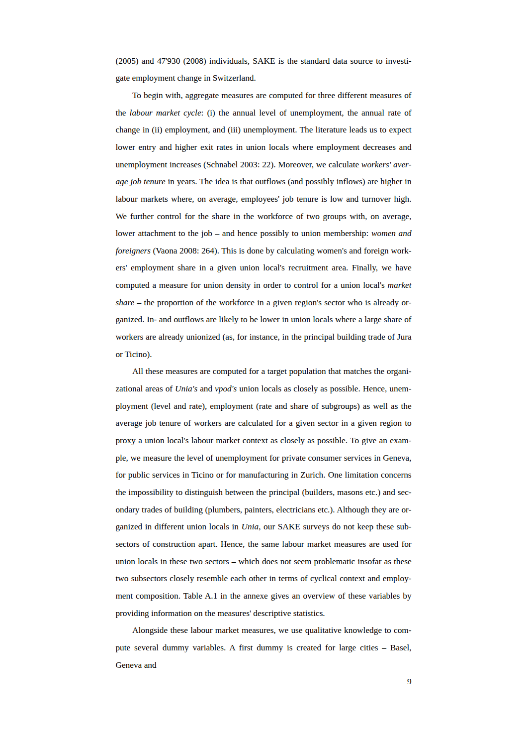(2005) and 47'930 (2008) individuals, SAKE is the standard data source to investigate employment change in Switzerland.
To begin with, aggregate measures are computed for three different measures of the labour market cycle: (i) the annual level of unemployment, the annual rate of change in (ii) employment, and (iii) unemployment. The literature leads us to expect lower entry and higher exit rates in union locals where employment decreases and unemployment increases (Schnabel 2003: 22). Moreover, we calculate workers' average job tenure in years. The idea is that outflows (and possibly inflows) are higher in labour markets where, on average, employees' job tenure is low and turnover high. We further control for the share in the workforce of two groups with, on average, lower attachment to the job – and hence possibly to union membership: women and foreigners (Vaona 2008: 264). This is done by calculating women's and foreign workers' employment share in a given union local's recruitment area. Finally, we have computed a measure for union density in order to control for a union local's market share – the proportion of the workforce in a given region's sector who is already organized. In- and outflows are likely to be lower in union locals where a large share of workers are already unionized (as, for instance, in the principal building trade of Jura or Ticino).
All these measures are computed for a target population that matches the organizational areas of Unia's and vpod's union locals as closely as possible. Hence, unemployment (level and rate), employment (rate and share of subgroups) as well as the average job tenure of workers are calculated for a given sector in a given region to proxy a union local's labour market context as closely as possible. To give an example, we measure the level of unemployment for private consumer services in Geneva, for public services in Ticino or for manufacturing in Zurich. One limitation concerns the impossibility to distinguish between the principal (builders, masons etc.) and secondary trades of building (plumbers, painters, electricians etc.). Although they are organized in different union locals in Unia, our SAKE surveys do not keep these subsectors of construction apart. Hence, the same labour market measures are used for union locals in these two sectors – which does not seem problematic insofar as these two subsectors closely resemble each other in terms of cyclical context and employment composition. Table A.1 in the annexe gives an overview of these variables by providing information on the measures' descriptive statistics.
Alongside these labour market measures, we use qualitative knowledge to compute several dummy variables. A first dummy is created for large cities – Basel, Geneva and
9